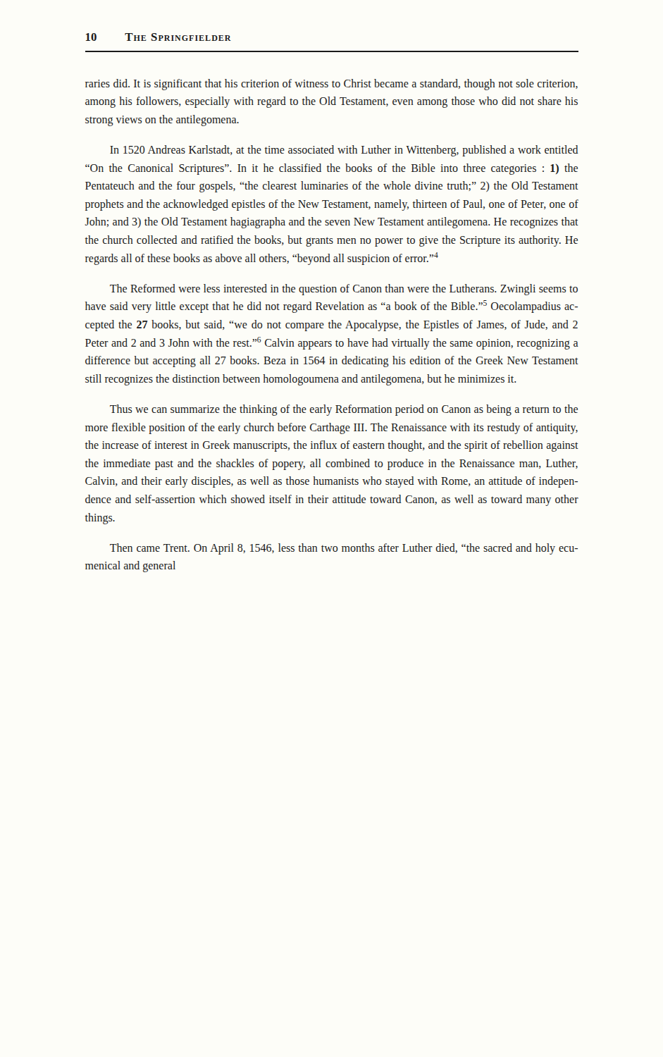10 The Springfielder
raries did. It is significant that his criterion of witness to Christ became a standard, though not sole criterion, among his followers, especially with regard to the Old Testament, even among those who did not share his strong views on the antilegomena.
In 1520 Andreas Karlstadt, at the time associated with Luther in Wittenberg, published a work entitled “On the Canonical Scriptures”. In it he classified the books of the Bible into three categories : 1) the Pentateuch and the four gospels, “the clearest luminaries of the whole divine truth;” 2) the Old Testament prophets and the acknowledged epistles of the New Testament, namely, thirteen of Paul, one of Peter, one of John; and 3) the Old Testament hagiagrapha and the seven New Testament antilegomena. He recognizes that the church collected and ratified the books, but grants men no power to give the Scripture its authority. He regards all of these books as above all others, “beyond all suspicion of error.”4
The Reformed were less interested in the question of Canon than were the Lutherans. Zwingli seems to have said very little except that he did not regard Revelation as “a book of the Bible.”5 Oecolampadius accepted the 27 books, but said, “we do not compare the Apocalypse, the Epistles of James, of Jude, and 2 Peter and 2 and 3 John with the rest.”6 Calvin appears to have had virtually the same opinion, recognizing a difference but accepting all 27 books. Beza in 1564 in dedicating his edition of the Greek New Testament still recognizes the distinction between homologoumena and antilegomena, but he minimizes it.
Thus we can summarize the thinking of the early Reformation period on Canon as being a return to the more flexible position of the early church before Carthage III. The Renaissance with its restudy of antiquity, the increase of interest in Greek manuscripts, the influx of eastern thought, and the spirit of rebellion against the immediate past and the shackles of popery, all combined to produce in the Renaissance man, Luther, Calvin, and their early disciples, as well as those humanists who stayed with Rome, an attitude of independence and self-assertion which showed itself in their attitude toward Canon, as well as toward many other things.
Then came Trent. On April 8, 1546, less than two months after Luther died, “the sacred and holy ecumenical and general